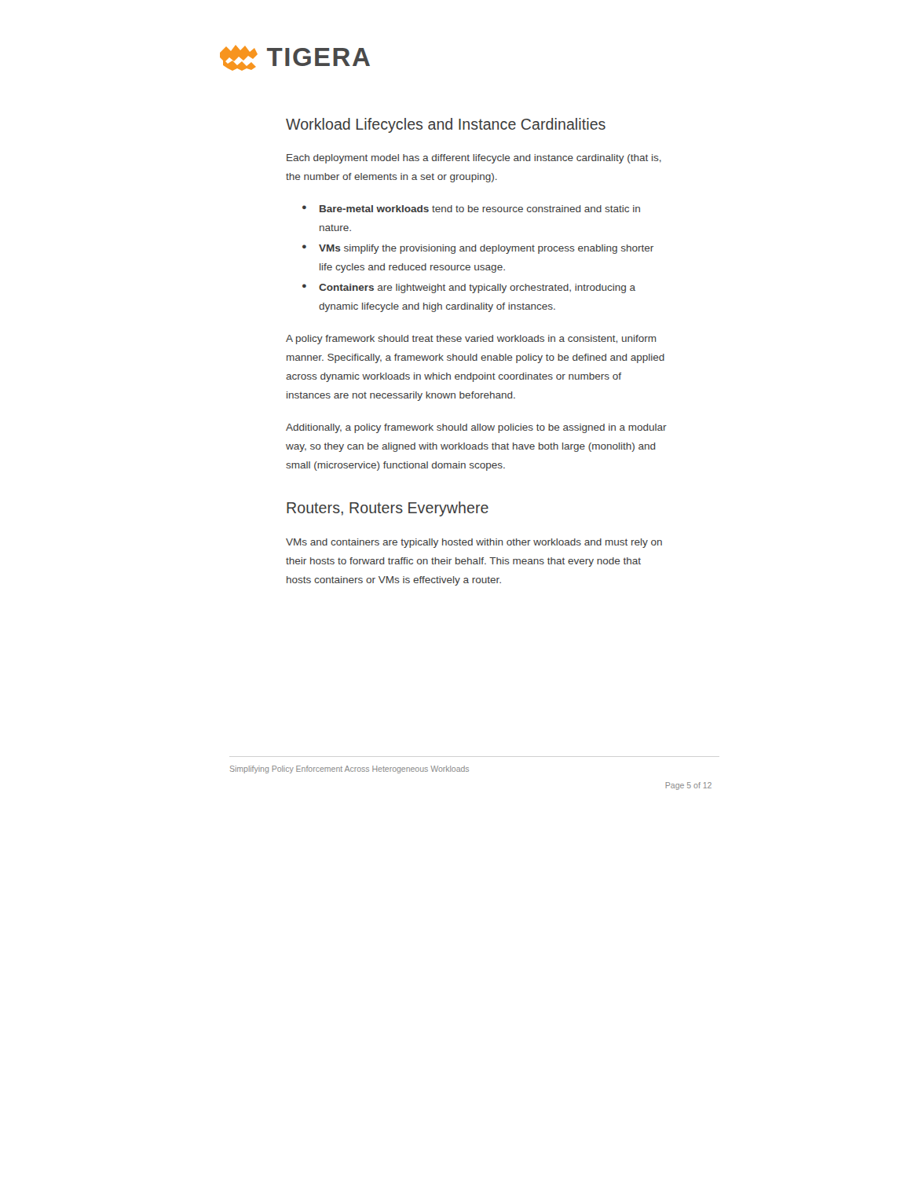TIGERA
Workload Lifecycles and Instance Cardinalities
Each deployment model has a different lifecycle and instance cardinality (that is, the number of elements in a set or grouping).
Bare-metal workloads tend to be resource constrained and static in nature.
VMs simplify the provisioning and deployment process enabling shorter life cycles and reduced resource usage.
Containers are lightweight and typically orchestrated, introducing a dynamic lifecycle and high cardinality of instances.
A policy framework should treat these varied workloads in a consistent, uniform manner. Specifically, a framework should enable policy to be defined and applied across dynamic workloads in which endpoint coordinates or numbers of instances are not necessarily known beforehand.
Additionally, a policy framework should allow policies to be assigned in a modular way, so they can be aligned with workloads that have both large (monolith) and small (microservice) functional domain scopes.
Routers, Routers Everywhere
VMs and containers are typically hosted within other workloads and must rely on their hosts to forward traffic on their behalf. This means that every node that hosts containers or VMs is effectively a router.
Simplifying Policy Enforcement Across Heterogeneous Workloads
Page 5 of 12